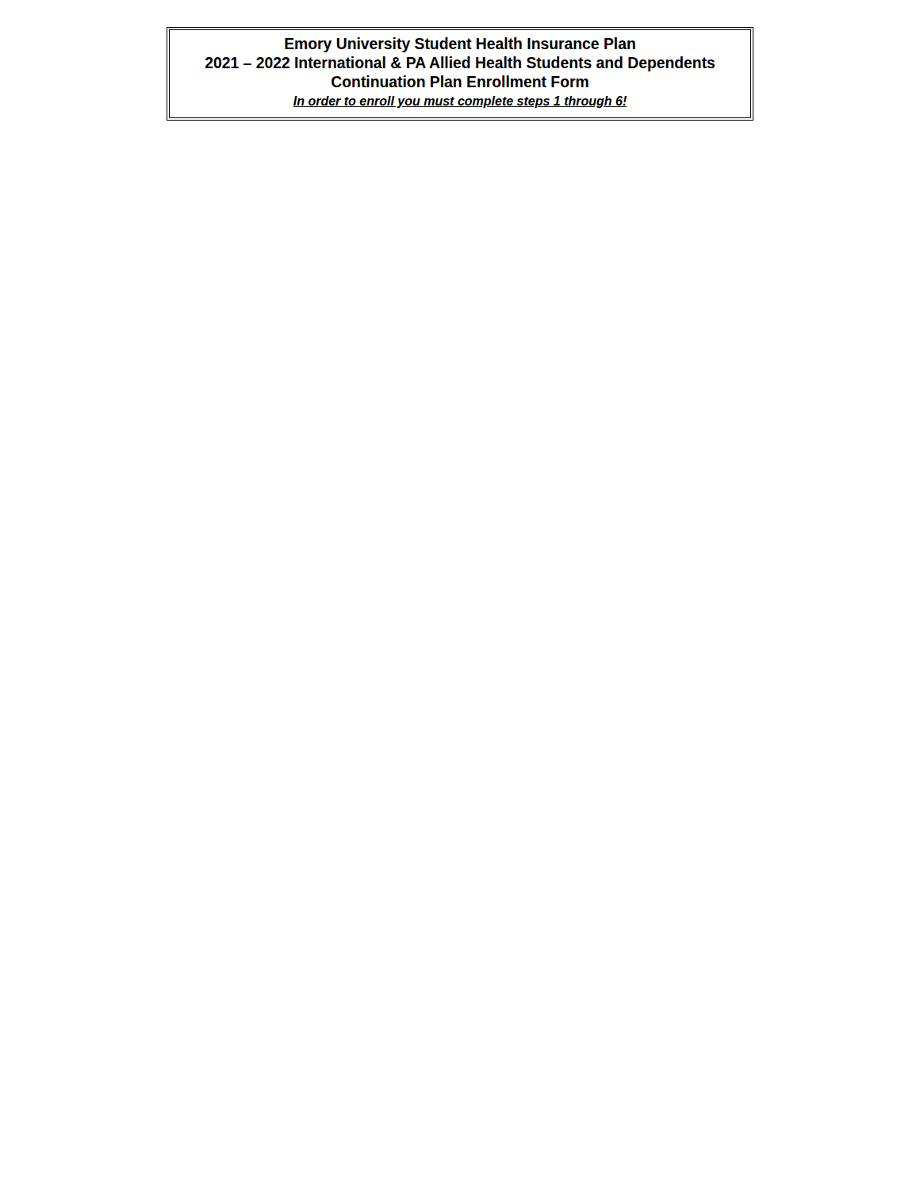Emory University Student Health Insurance Plan
2021 – 2022 International & PA Allied Health Students and Dependents
Continuation Plan Enrollment Form
In order to enroll you must complete steps 1 through 6!